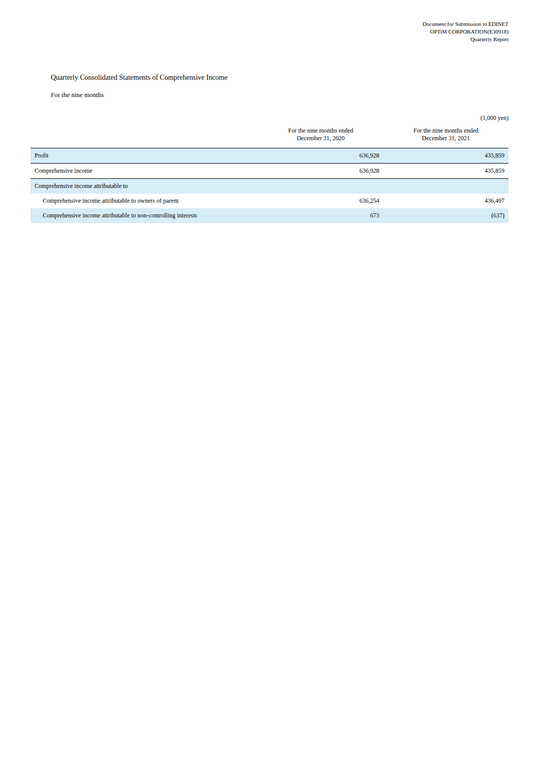Document for Submission to EDINET
OPTiM CORPORATION(E30918)
Quarterly Report
Quarterly Consolidated Statements of Comprehensive Income
For the nine months
(1,000 yen)
| | For the nine months ended December 31, 2020 | For the nine months ended December 31, 2021 |
| --- | --- | --- |
| Profit | 636,928 | 435,859 |
| Comprehensive income | 636,928 | 435,859 |
| Comprehensive income attributable to | | |
| Comprehensive income attributable to owners of parent | 636,254 | 436,497 |
| Comprehensive income attributable to non-controlling interests | 673 | (637) |